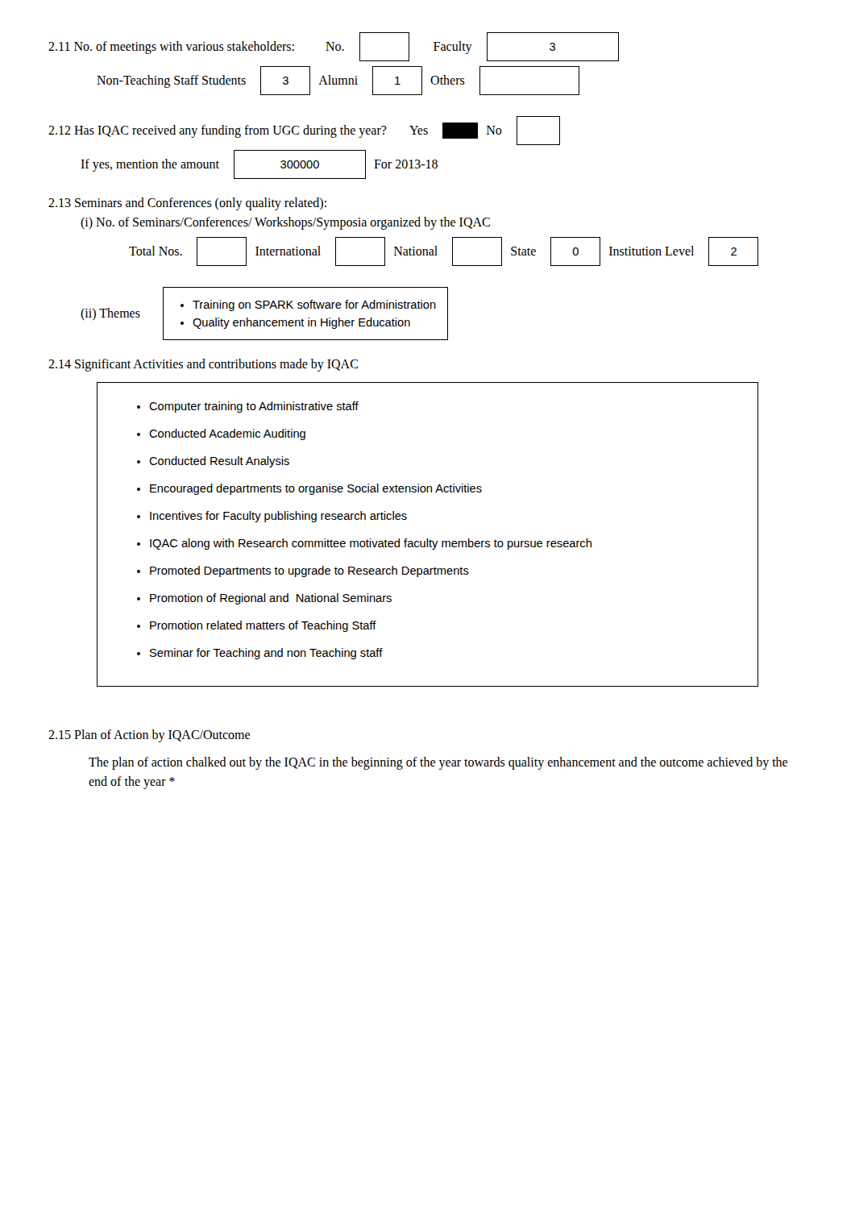2.11 No. of meetings with various stakeholders: No. Faculty 3
Non-Teaching Staff Students 3 Alumni 1 Others
2.12 Has IQAC received any funding from UGC during the year? Yes No
If yes, mention the amount 300000 For 2013-18
2.13 Seminars and Conferences (only quality related):
(i) No. of Seminars/Conferences/ Workshops/Symposia organized by the IQAC
Total Nos. International National State 0 Institution Level 2
(ii) Themes
Training on SPARK software for Administration
Quality enhancement in Higher Education
2.14 Significant Activities and contributions made by IQAC
Computer training to Administrative staff
Conducted Academic Auditing
Conducted Result Analysis
Encouraged departments to organise Social extension Activities
Incentives for Faculty publishing research articles
IQAC along with Research committee motivated faculty members to pursue research
Promoted Departments to upgrade to Research Departments
Promotion of Regional and National Seminars
Promotion related matters of Teaching Staff
Seminar for Teaching and non Teaching staff
2.15 Plan of Action by IQAC/Outcome
The plan of action chalked out by the IQAC in the beginning of the year towards quality enhancement and the outcome achieved by the end of the year *